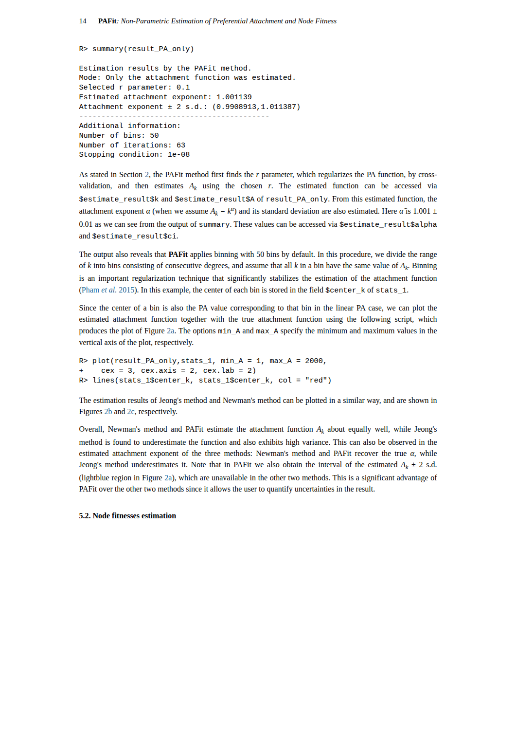14 PAFit: Non-Parametric Estimation of Preferential Attachment and Node Fitness
R> summary(result_PA_only)

Estimation results by the PAFit method.
Mode: Only the attachment function was estimated.
Selected r parameter: 0.1
Estimated attachment exponent: 1.001139
Attachment exponent ± 2 s.d.: (0.9908913,1.011387)
-------------------------------------------
Additional information:
Number of bins: 50
Number of iterations: 63
Stopping condition: 1e-08
As stated in Section 2, the PAFit method first finds the r parameter, which regularizes the PA function, by cross-validation, and then estimates Ak using the chosen r. The estimated function can be accessed via $estimate_result$k and $estimate_result$A of result_PA_only. From this estimated function, the attachment exponent α (when we assume Ak = kα) and its standard deviation are also estimated. Here α̂ is 1.001 ± 0.01 as we can see from the output of summary. These values can be accessed via $estimate_result$alpha and $estimate_result$ci.
The output also reveals that PAFit applies binning with 50 bins by default. In this procedure, we divide the range of k into bins consisting of consecutive degrees, and assume that all k in a bin have the same value of Ak. Binning is an important regularization technique that significantly stabilizes the estimation of the attachment function (Pham et al. 2015). In this example, the center of each bin is stored in the field $center_k of stats_1.
Since the center of a bin is also the PA value corresponding to that bin in the linear PA case, we can plot the estimated attachment function together with the true attachment function using the following script, which produces the plot of Figure 2a. The options min_A and max_A specify the minimum and maximum values in the vertical axis of the plot, respectively.
R> plot(result_PA_only,stats_1, min_A = 1, max_A = 2000,
+    cex = 3, cex.axis = 2, cex.lab = 2)
R> lines(stats_1$center_k, stats_1$center_k, col = "red")
The estimation results of Jeong's method and Newman's method can be plotted in a similar way, and are shown in Figures 2b and 2c, respectively.
Overall, Newman's method and PAFit estimate the attachment function Ak about equally well, while Jeong's method is found to underestimate the function and also exhibits high variance. This can also be observed in the estimated attachment exponent of the three methods: Newman's method and PAFit recover the true α, while Jeong's method underestimates it. Note that in PAFit we also obtain the interval of the estimated Ak ± 2 s.d. (lightblue region in Figure 2a), which are unavailable in the other two methods. This is a significant advantage of PAFit over the other two methods since it allows the user to quantify uncertainties in the result.
5.2. Node fitnesses estimation